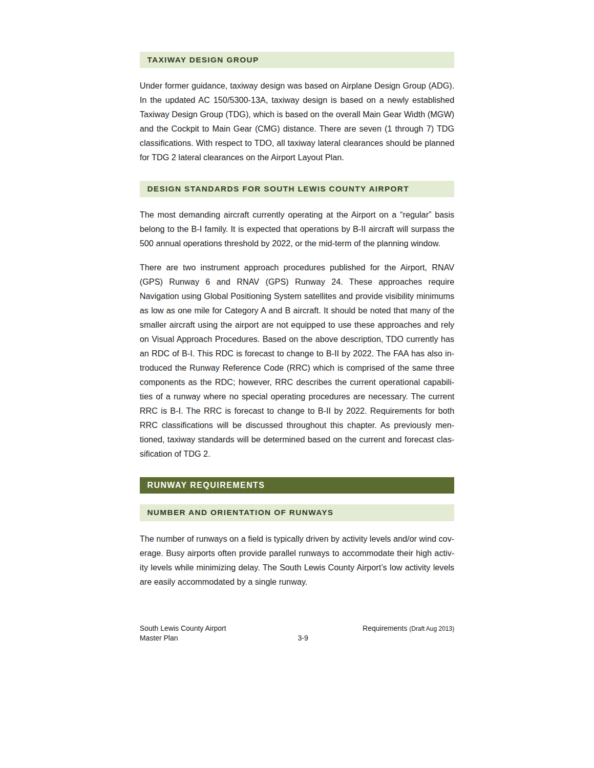Taxiway Design Group
Under former guidance, taxiway design was based on Airplane Design Group (ADG). In the updated AC 150/5300-13A, taxiway design is based on a newly established Taxiway Design Group (TDG), which is based on the overall Main Gear Width (MGW) and the Cockpit to Main Gear (CMG) distance. There are seven (1 through 7) TDG classifications. With respect to TDO, all taxiway lateral clearances should be planned for TDG 2 lateral clearances on the Airport Layout Plan.
Design Standards for South Lewis County Airport
The most demanding aircraft currently operating at the Airport on a “regular” basis belong to the B-I family. It is expected that operations by B-II aircraft will surpass the 500 annual operations threshold by 2022, or the mid-term of the planning window.
There are two instrument approach procedures published for the Airport, RNAV (GPS) Runway 6 and RNAV (GPS) Runway 24. These approaches require Navigation using Global Positioning System satellites and provide visibility minimums as low as one mile for Category A and B aircraft. It should be noted that many of the smaller aircraft using the airport are not equipped to use these approaches and rely on Visual Approach Procedures. Based on the above description, TDO currently has an RDC of B-I. This RDC is forecast to change to B-II by 2022. The FAA has also introduced the Runway Reference Code (RRC) which is comprised of the same three components as the RDC; however, RRC describes the current operational capabilities of a runway where no special operating procedures are necessary. The current RRC is B-I. The RRC is forecast to change to B-II by 2022. Requirements for both RRC classifications will be discussed throughout this chapter. As previously mentioned, taxiway standards will be determined based on the current and forecast classification of TDG 2.
Runway Requirements
Number and Orientation of Runways
The number of runways on a field is typically driven by activity levels and/or wind coverage. Busy airports often provide parallel runways to accommodate their high activity levels while minimizing delay. The South Lewis County Airport’s low activity levels are easily accommodated by a single runway.
South Lewis County Airport
Master Plan
3-9
Requirements (Draft Aug 2013)